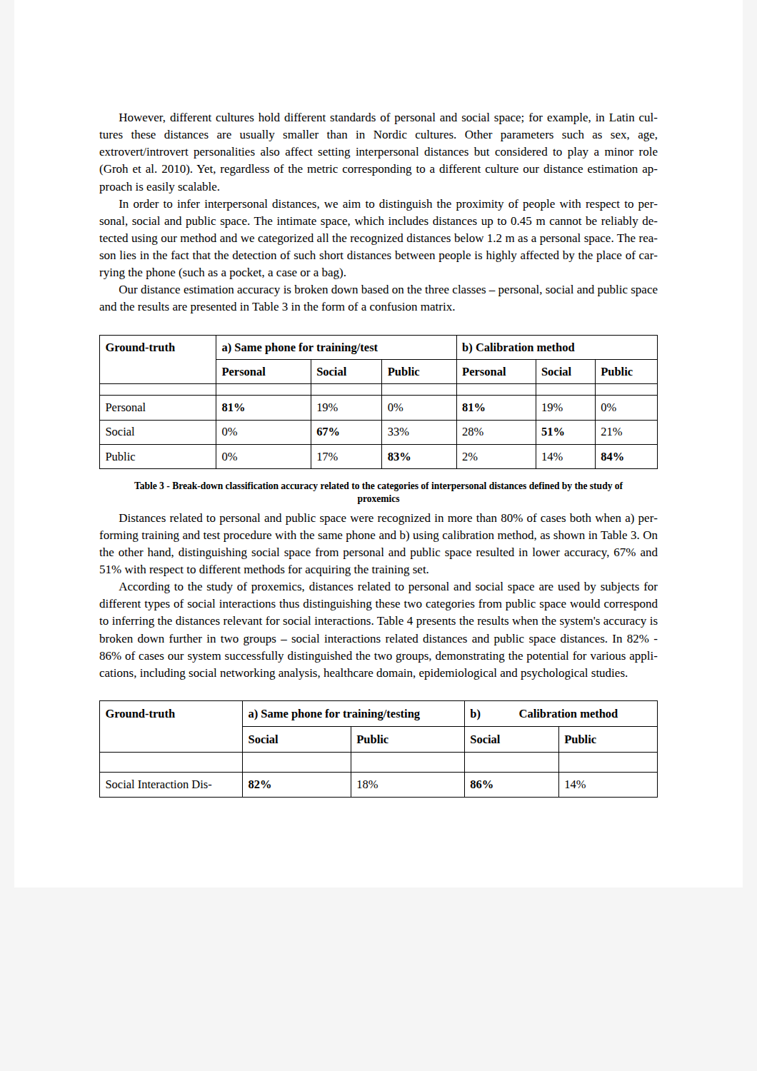However, different cultures hold different standards of personal and social space; for example, in Latin cultures these distances are usually smaller than in Nordic cultures. Other parameters such as sex, age, extrovert/introvert personalities also affect setting interpersonal distances but considered to play a minor role (Groh et al. 2010). Yet, regardless of the metric corresponding to a different culture our distance estimation approach is easily scalable.
In order to infer interpersonal distances, we aim to distinguish the proximity of people with respect to personal, social and public space. The intimate space, which includes distances up to 0.45 m cannot be reliably detected using our method and we categorized all the recognized distances below 1.2 m as a personal space. The reason lies in the fact that the detection of such short distances between people is highly affected by the place of carrying the phone (such as a pocket, a case or a bag).
Our distance estimation accuracy is broken down based on the three classes – personal, social and public space and the results are presented in Table 3 in the form of a confusion matrix.
Table 3 - Break-down classification accuracy related to the categories of interpersonal distances defined by the study of proxemics
| Ground-truth | a) Same phone for training/test | b) Calibration method |
| --- | --- | --- |
| Personal | Social | Public | Personal | Social | Public |
| Personal | 81% | 19% | 0% | 81% | 19% | 0% |
| Social | 0% | 67% | 33% | 28% | 51% | 21% |
| Public | 0% | 17% | 83% | 2% | 14% | 84% |
Distances related to personal and public space were recognized in more than 80% of cases both when a) performing training and test procedure with the same phone and b) using calibration method, as shown in Table 3. On the other hand, distinguishing social space from personal and public space resulted in lower accuracy, 67% and 51% with respect to different methods for acquiring the training set.
According to the study of proxemics, distances related to personal and social space are used by subjects for different types of social interactions thus distinguishing these two categories from public space would correspond to inferring the distances relevant for social interactions. Table 4 presents the results when the system's accuracy is broken down further in two groups – social interactions related distances and public space distances. In 82% - 86% of cases our system successfully distinguished the two groups, demonstrating the potential for various applications, including social networking analysis, healthcare domain, epidemiological and psychological studies.
| Ground-truth | a) Same phone for training/testing | b) Calibration method |
| --- | --- | --- |
| Social | Public | Social | Public |
| Social Interaction Dis- | 82% | 18% | 86% | 14% |